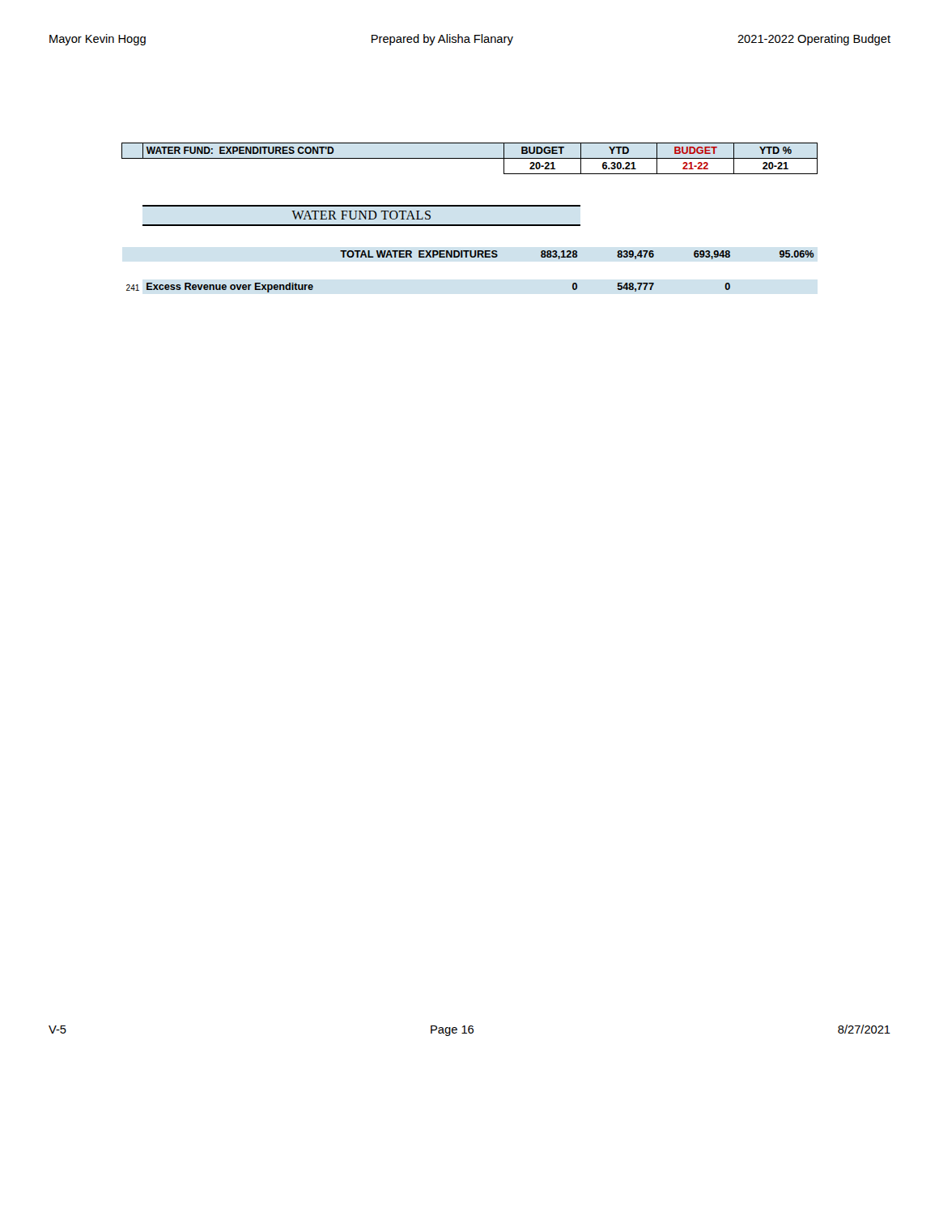Mayor Kevin Hogg Prepared by Alisha Flanary 2021-2022 Operating Budget
| | WATER FUND: EXPENDITURES CONT'D | BUDGET | YTD | BUDGET | YTD % |
| | | 20-21 | 6.30.21 | 21-22 | 20-21 |
| | WATER FUND TOTALS | |
| | TOTAL WATER EXPENDITURES | 883,128 | 839,476 | 693,948 | 95.06% |
| 241 | Excess Revenue over Expenditure | 0 | 548,777 | 0 | |
V-5 Page 16 8/27/2021